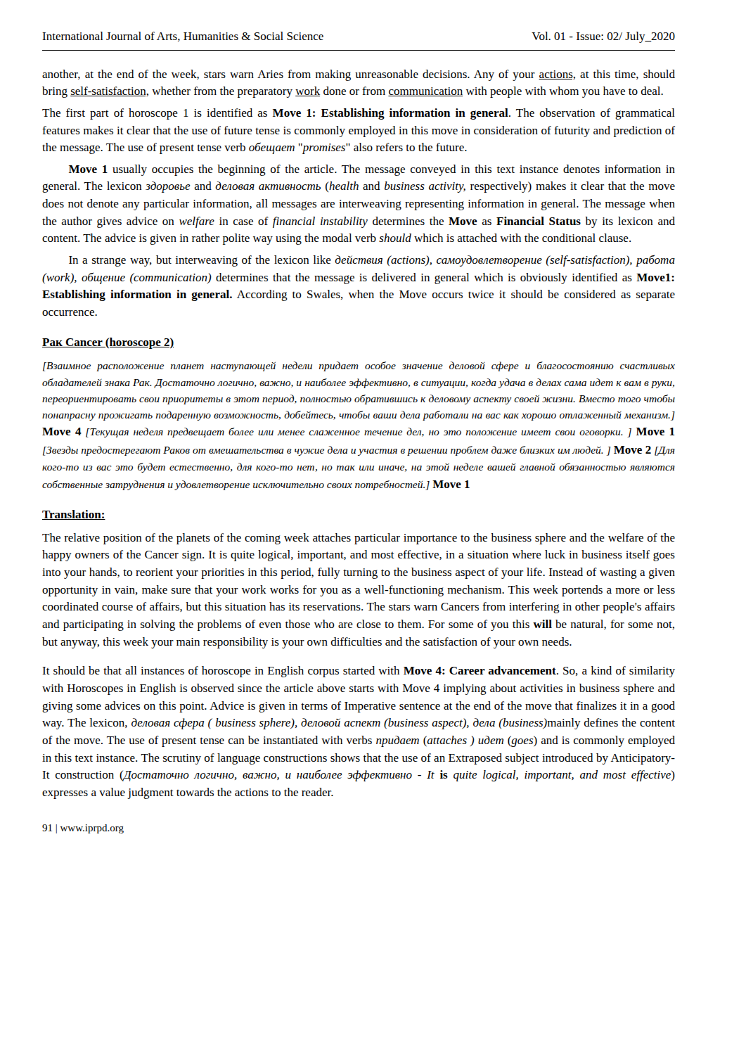International Journal of Arts, Humanities & Social Science Vol. 01 - Issue: 02/ July_2020
another, at the end of the week, stars warn Aries from making unreasonable decisions. Any of your actions, at this time, should bring self-satisfaction, whether from the preparatory work done or from communication with people with whom you have to deal.
The first part of horoscope 1 is identified as Move 1: Establishing information in general. The observation of grammatical features makes it clear that the use of future tense is commonly employed in this move in consideration of futurity and prediction of the message. The use of present tense verb обещает "promises" also refers to the future.
Move 1 usually occupies the beginning of the article. The message conveyed in this text instance denotes information in general. The lexicon здоровье and деловая активность (health and business activity, respectively) makes it clear that the move does not denote any particular information, all messages are interweaving representing information in general. The message when the author gives advice on welfare in case of financial instability determines the Move as Financial Status by its lexicon and content. The advice is given in rather polite way using the modal verb should which is attached with the conditional clause.
In a strange way, but interweaving of the lexicon like действия (actions), самоудовлетворение (self-satisfaction), работа (work), общение (communication) determines that the message is delivered in general which is obviously identified as Move1: Establishing information in general. According to Swales, when the Move occurs twice it should be considered as separate occurrence.
Рак Cancer (horoscope 2)
[Взаимное расположение планет наступающей недели придает особое значение деловой сфере и благосостоянию счастливых обладателей знака Рак. Достаточно логично, важно, и наиболее эффективно, в ситуации, когда удача в делах сама идет к вам в руки, переориентировать свои приоритеты в этот период, полностью обратившись к деловому аспекту своей жизни. Вместо того чтобы понапрасну прожигать подаренную возможность, добейтесь, чтобы ваши дела работали на вас как хорошо отлаженный механизм.] Move 4 [Текущая неделя предвещает более или менее слаженное течение дел, но это положение имеет свои оговорки. ] Move 1 [Звезды предостерегают Раков от вмешательства в чужие дела и участия в решении проблем даже близких им людей. ] Move 2 [Для кого-то из вас это будет естественно, для кого-то нет, но так или иначе, на этой неделе вашей главной обязанностью являются собственные затруднения и удовлетворение исключительно своих потребностей.] Move 1
Translation:
The relative position of the planets of the coming week attaches particular importance to the business sphere and the welfare of the happy owners of the Cancer sign. It is quite logical, important, and most effective, in a situation where luck in business itself goes into your hands, to reorient your priorities in this period, fully turning to the business aspect of your life. Instead of wasting a given opportunity in vain, make sure that your work works for you as a well-functioning mechanism. This week portends a more or less coordinated course of affairs, but this situation has its reservations. The stars warn Cancers from interfering in other people's affairs and participating in solving the problems of even those who are close to them. For some of you this will be natural, for some not, but anyway, this week your main responsibility is your own difficulties and the satisfaction of your own needs.
It should be that all instances of horoscope in English corpus started with Move 4: Career advancement. So, a kind of similarity with Horoscopes in English is observed since the article above starts with Move 4 implying about activities in business sphere and giving some advices on this point. Advice is given in terms of Imperative sentence at the end of the move that finalizes it in a good way. The lexicon, деловая сфера ( business sphere), деловой аспект (business aspect), дела (business) mainly defines the content of the move. The use of present tense can be instantiated with verbs придает (attaches ) идет (goes) and is commonly employed in this text instance. The scrutiny of language constructions shows that the use of an Extraposed subject introduced by Anticipatory- It construction (Достаточно логично, важно, и наиболее эффективно - It is quite logical, important, and most effective) expresses a value judgment towards the actions to the reader.
91 | www.iprpd.org